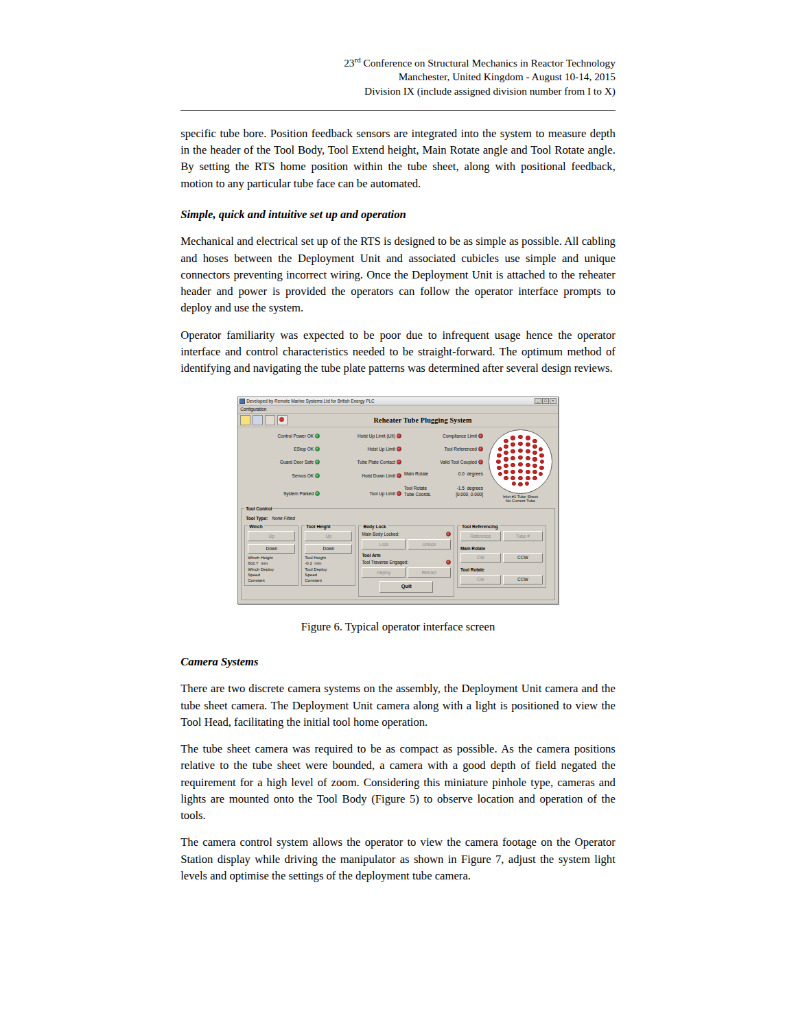23rd Conference on Structural Mechanics in Reactor Technology Manchester, United Kingdom - August 10-14, 2015 Division IX (include assigned division number from I to X)
specific tube bore. Position feedback sensors are integrated into the system to measure depth in the header of the Tool Body, Tool Extend height, Main Rotate angle and Tool Rotate angle. By setting the RTS home position within the tube sheet, along with positional feedback, motion to any particular tube face can be automated.
Simple, quick and intuitive set up and operation
Mechanical and electrical set up of the RTS is designed to be as simple as possible. All cabling and hoses between the Deployment Unit and associated cubicles use simple and unique connectors preventing incorrect wiring. Once the Deployment Unit is attached to the reheater header and power is provided the operators can follow the operator interface prompts to deploy and use the system.
Operator familiarity was expected to be poor due to infrequent usage hence the operator interface and control characteristics needed to be straight-forward. The optimum method of identifying and navigating the tube plate patterns was determined after several design reviews.
Developed by Remote Marine Systems Ltd for British Energy PLC
_□×
Configuration
Reheater Tube Plugging System
Control Power OK
Hoist Up Limit (UII)
Compliance Limit
EStop OK
Hoist Up Limit
Tool Referenced
Guard Door Safe
Tube Plate Contact
Valid Tool Coupled
Servos OK
Hoist Down Limit
Main Rotate 0.0 degrees
System Parked
Tool Up Limit
Tool Rotate-1.5 degrees
Tube Coords.[0.000, 0.000]
Inlet #1 Tube Sheet
No Current Tube
Tool Control
Tool Type: None Fitted
Winch Up Down
Winch Height 602.7 mm
Winch Deploy Speed Constant
Tool Height Up Down
Tool Height -0.2 mm
Tool Deploy Speed Constant
Body Lock
Main Body Locked:
Lock Unlock
Tool Arm
Tool Traverse Engaged:
Deploy Retract
Quit
Tool Referencing
Reference Tube #
Main Rotate
CW CCW
Tool Rotate
CW CCW
Figure 6. Typical operator interface screen
Camera Systems
There are two discrete camera systems on the assembly, the Deployment Unit camera and the tube sheet camera. The Deployment Unit camera along with a light is positioned to view the Tool Head, facilitating the initial tool home operation.
The tube sheet camera was required to be as compact as possible. As the camera positions relative to the tube sheet were bounded, a camera with a good depth of field negated the requirement for a high level of zoom. Considering this miniature pinhole type, cameras and lights are mounted onto the Tool Body (Figure 5) to observe location and operation of the tools.
The camera control system allows the operator to view the camera footage on the Operator Station display while driving the manipulator as shown in Figure 7, adjust the system light levels and optimise the settings of the deployment tube camera.